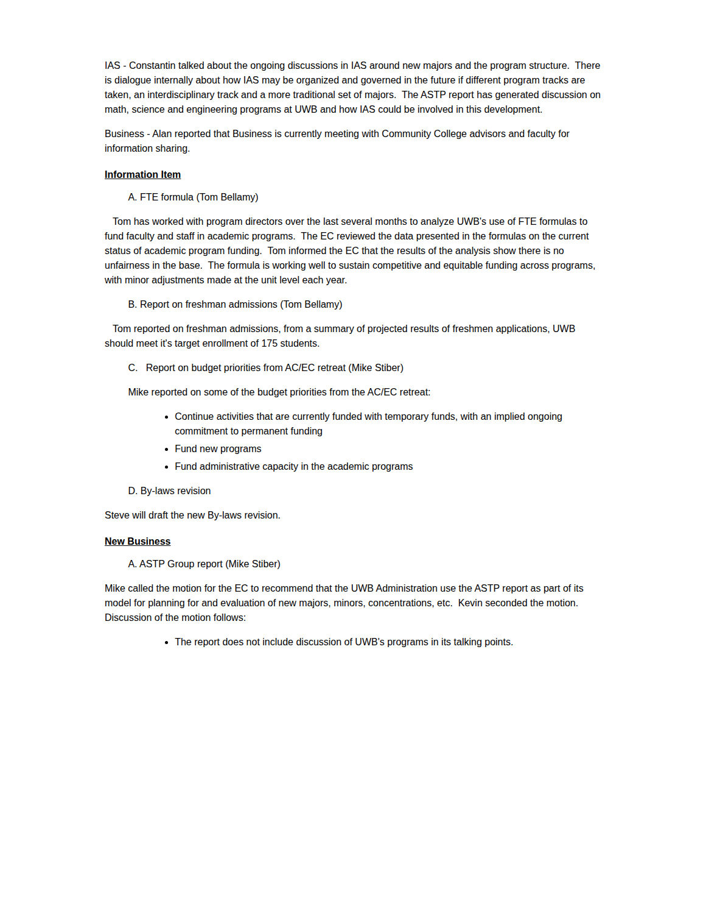IAS - Constantin talked about the ongoing discussions in IAS around new majors and the program structure. There is dialogue internally about how IAS may be organized and governed in the future if different program tracks are taken, an interdisciplinary track and a more traditional set of majors. The ASTP report has generated discussion on math, science and engineering programs at UWB and how IAS could be involved in this development.
Business - Alan reported that Business is currently meeting with Community College advisors and faculty for information sharing.
Information Item
A. FTE formula (Tom Bellamy)
Tom has worked with program directors over the last several months to analyze UWB's use of FTE formulas to fund faculty and staff in academic programs. The EC reviewed the data presented in the formulas on the current status of academic program funding. Tom informed the EC that the results of the analysis show there is no unfairness in the base. The formula is working well to sustain competitive and equitable funding across programs, with minor adjustments made at the unit level each year.
B. Report on freshman admissions (Tom Bellamy)
Tom reported on freshman admissions, from a summary of projected results of freshmen applications, UWB should meet it's target enrollment of 175 students.
C. Report on budget priorities from AC/EC retreat (Mike Stiber)
Mike reported on some of the budget priorities from the AC/EC retreat:
Continue activities that are currently funded with temporary funds, with an implied ongoing commitment to permanent funding
Fund new programs
Fund administrative capacity in the academic programs
D. By-laws revision
Steve will draft the new By-laws revision.
New Business
A. ASTP Group report (Mike Stiber)
Mike called the motion for the EC to recommend that the UWB Administration use the ASTP report as part of its model for planning for and evaluation of new majors, minors, concentrations, etc. Kevin seconded the motion. Discussion of the motion follows:
The report does not include discussion of UWB's programs in its talking points.